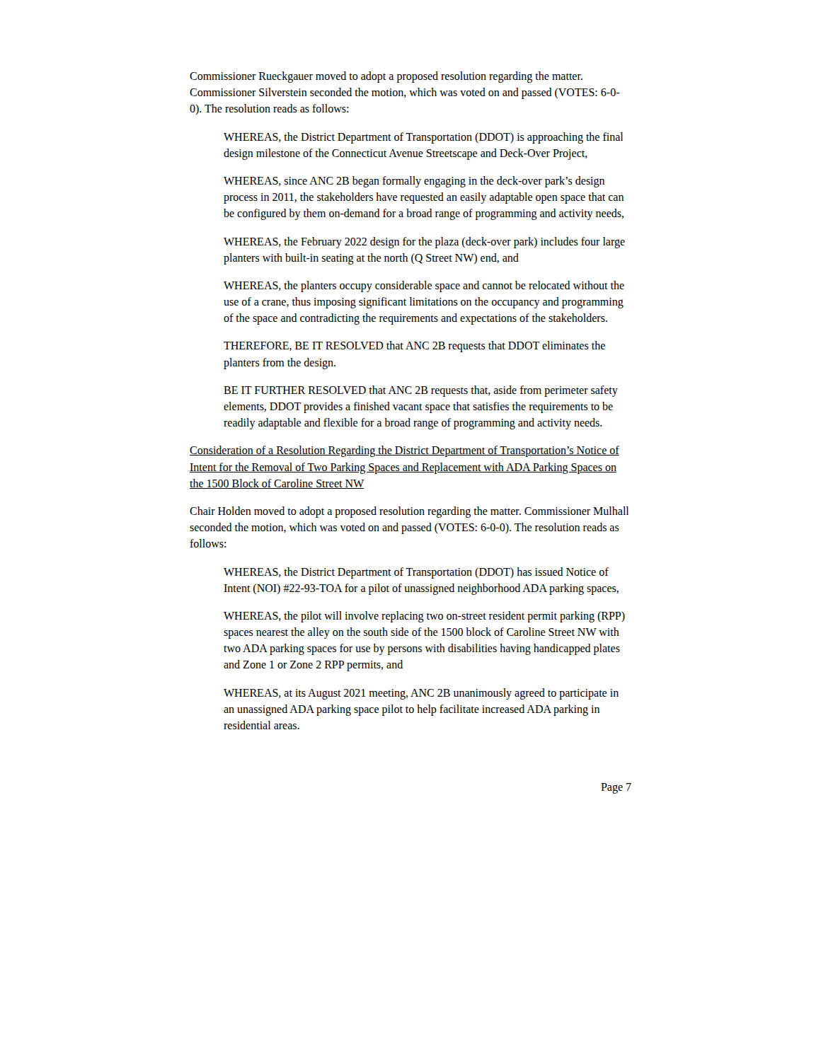Commissioner Rueckgauer moved to adopt a proposed resolution regarding the matter. Commissioner Silverstein seconded the motion, which was voted on and passed (VOTES: 6-0-0). The resolution reads as follows:
WHEREAS, the District Department of Transportation (DDOT) is approaching the final design milestone of the Connecticut Avenue Streetscape and Deck-Over Project,
WHEREAS, since ANC 2B began formally engaging in the deck-over park’s design process in 2011, the stakeholders have requested an easily adaptable open space that can be configured by them on-demand for a broad range of programming and activity needs,
WHEREAS, the February 2022 design for the plaza (deck-over park) includes four large planters with built-in seating at the north (Q Street NW) end, and
WHEREAS, the planters occupy considerable space and cannot be relocated without the use of a crane, thus imposing significant limitations on the occupancy and programming of the space and contradicting the requirements and expectations of the stakeholders.
THEREFORE, BE IT RESOLVED that ANC 2B requests that DDOT eliminates the planters from the design.
BE IT FURTHER RESOLVED that ANC 2B requests that, aside from perimeter safety elements, DDOT provides a finished vacant space that satisfies the requirements to be readily adaptable and flexible for a broad range of programming and activity needs.
Consideration of a Resolution Regarding the District Department of Transportation’s Notice of Intent for the Removal of Two Parking Spaces and Replacement with ADA Parking Spaces on the 1500 Block of Caroline Street NW
Chair Holden moved to adopt a proposed resolution regarding the matter. Commissioner Mulhall seconded the motion, which was voted on and passed (VOTES: 6-0-0). The resolution reads as follows:
WHEREAS, the District Department of Transportation (DDOT) has issued Notice of Intent (NOI) #22-93-TOA for a pilot of unassigned neighborhood ADA parking spaces,
WHEREAS, the pilot will involve replacing two on-street resident permit parking (RPP) spaces nearest the alley on the south side of the 1500 block of Caroline Street NW with two ADA parking spaces for use by persons with disabilities having handicapped plates and Zone 1 or Zone 2 RPP permits, and
WHEREAS, at its August 2021 meeting, ANC 2B unanimously agreed to participate in an unassigned ADA parking space pilot to help facilitate increased ADA parking in residential areas.
Page 7